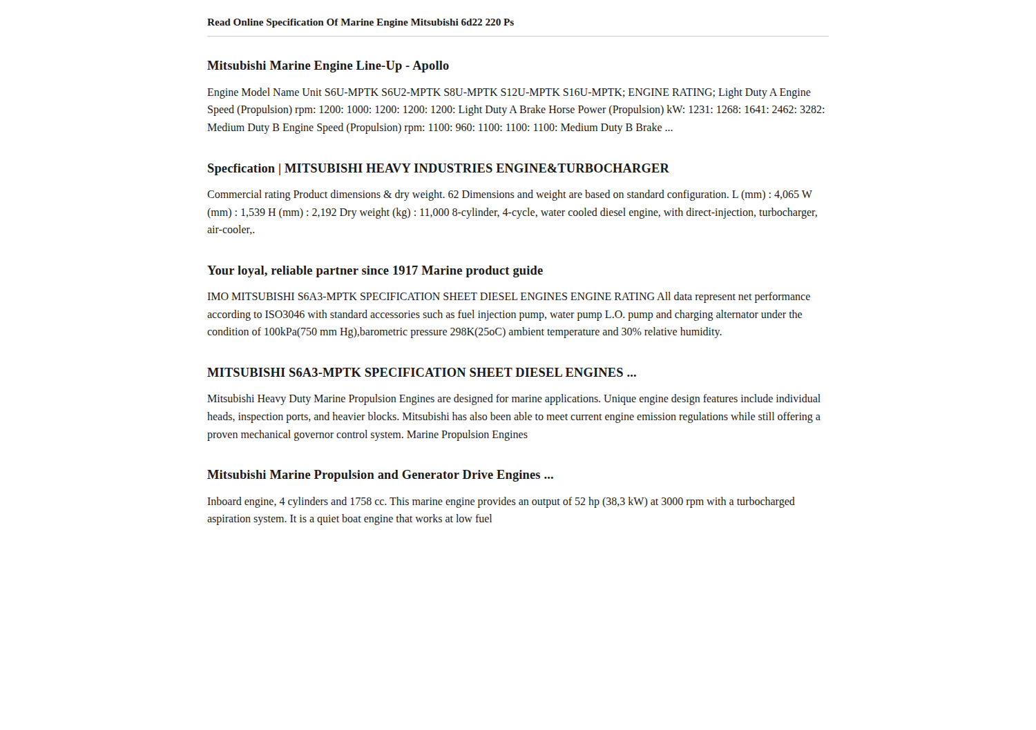Read Online Specification Of Marine Engine Mitsubishi 6d22 220 Ps
Mitsubishi Marine Engine Line-Up - Apollo
Engine Model Name Unit S6U-MPTK S6U2-MPTK S8U-MPTK S12U-MPTK S16U-MPTK; ENGINE RATING; Light Duty A Engine Speed (Propulsion) rpm: 1200: 1000: 1200: 1200: 1200: Light Duty A Brake Horse Power (Propulsion) kW: 1231: 1268: 1641: 2462: 3282: Medium Duty B Engine Speed (Propulsion) rpm: 1100: 960: 1100: 1100: 1100: Medium Duty B Brake ...
Specfication | MITSUBISHI HEAVY INDUSTRIES ENGINE&TURBOCHARGER
Commercial rating Product dimensions & dry weight. 62 Dimensions and weight are based on standard configuration. L (mm) : 4,065 W (mm) : 1,539 H (mm) : 2,192 Dry weight (kg) : 11,000 8-cylinder, 4-cycle, water cooled diesel engine, with direct-injection, turbocharger, air-cooler,.
Your loyal, reliable partner since 1917 Marine product guide
IMO MITSUBISHI S6A3-MPTK SPECIFICATION SHEET DIESEL ENGINES ENGINE RATING All data represent net performance according to ISO3046 with standard accessories such as fuel injection pump, water pump L.O. pump and charging alternator under the condition of 100kPa(750 mm Hg),barometric pressure 298K(25oC) ambient temperature and 30% relative humidity.
MITSUBISHI S6A3-MPTK SPECIFICATION SHEET DIESEL ENGINES ...
Mitsubishi Heavy Duty Marine Propulsion Engines are designed for marine applications. Unique engine design features include individual heads, inspection ports, and heavier blocks. Mitsubishi has also been able to meet current engine emission regulations while still offering a proven mechanical governor control system. Marine Propulsion Engines
Mitsubishi Marine Propulsion and Generator Drive Engines ...
Inboard engine, 4 cylinders and 1758 cc. This marine engine provides an output of 52 hp (38,3 kW) at 3000 rpm with a turbocharged aspiration system. It is a quiet boat engine that works at low fuel